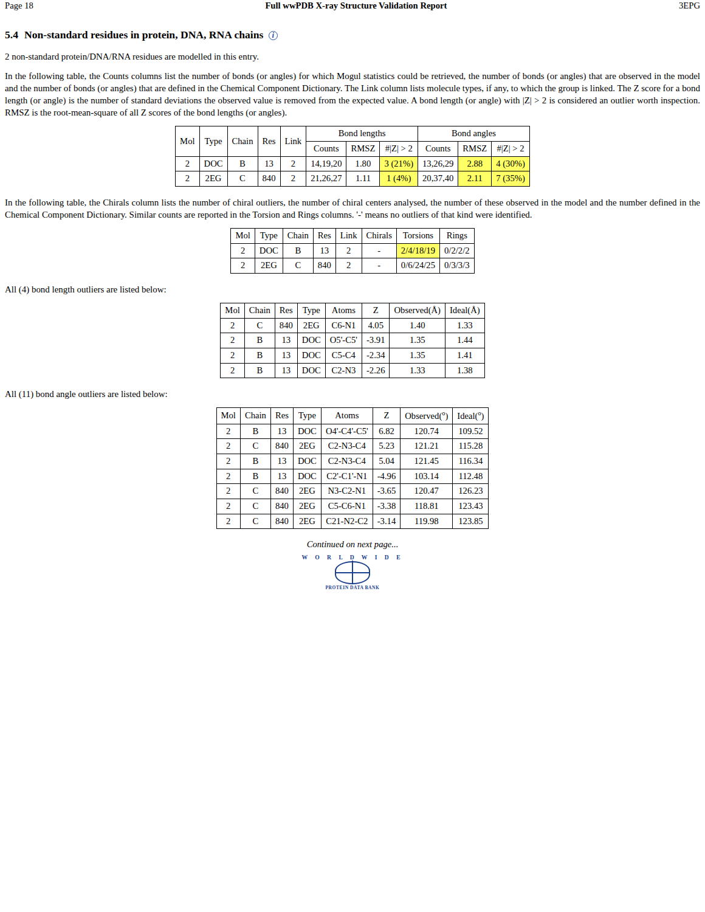Page 18
Full wwPDB X-ray Structure Validation Report
3EPG
5.4 Non-standard residues in protein, DNA, RNA chains i
2 non-standard protein/DNA/RNA residues are modelled in this entry.
In the following table, the Counts columns list the number of bonds (or angles) for which Mogul statistics could be retrieved, the number of bonds (or angles) that are observed in the model and the number of bonds (or angles) that are defined in the Chemical Component Dictionary. The Link column lists molecule types, if any, to which the group is linked. The Z score for a bond length (or angle) is the number of standard deviations the observed value is removed from the expected value. A bond length (or angle) with |Z| > 2 is considered an outlier worth inspection. RMSZ is the root-mean-square of all Z scores of the bond lengths (or angles).
| Mol | Type | Chain | Res | Link | Bond lengths | Bond angles |
| --- | --- | --- | --- | --- | --- | --- |
| Counts | RMSZ | #/Z/ > 2 | Counts | RMSZ | #/Z/ > 2 |
| 2 | DOC | B | 13 | 2 | 14,19,20 | 1.80 | 3 (21%) | 13,26,29 | 2.88 | 4 (30%) |
| 2 | 2EG | C | 840 | 2 | 21,26,27 | 1.11 | 1 (4%) | 20,37,40 | 2.11 | 7 (35%) |
In the following table, the Chirals column lists the number of chiral outliers, the number of chiral centers analysed, the number of these observed in the model and the number defined in the Chemical Component Dictionary. Similar counts are reported in the Torsion and Rings columns. '-' means no outliers of that kind were identified.
| Mol | Type | Chain | Res | Link | Chirals | Torsions | Rings |
| --- | --- | --- | --- | --- | --- | --- | --- |
| 2 | DOC | B | 13 | 2 | - | 2/4/18/19 | 0/2/2/2 |
| 2 | 2EG | C | 840 | 2 | - | 0/6/24/25 | 0/3/3/3 |
All (4) bond length outliers are listed below:
| Mol | Chain | Res | Type | Atoms | Z | Observed(Å) | Ideal(Å) |
| --- | --- | --- | --- | --- | --- | --- | --- |
| 2 | C | 840 | 2EG | C6-N1 | 4.05 | 1.40 | 1.33 |
| 2 | B | 13 | DOC | O5'-C5' | -3.91 | 1.35 | 1.44 |
| 2 | B | 13 | DOC | C5-C4 | -2.34 | 1.35 | 1.41 |
| 2 | B | 13 | DOC | C2-N3 | -2.26 | 1.33 | 1.38 |
All (11) bond angle outliers are listed below:
| Mol | Chain | Res | Type | Atoms | Z | Observed( o ) | Ideal( o ) |
| --- | --- | --- | --- | --- | --- | --- | --- |
| 2 | B | 13 | DOC | O4'-C4'-C5' | 6.82 | 120.74 | 109.52 |
| 2 | C | 840 | 2EG | C2-N3-C4 | 5.23 | 121.21 | 115.28 |
| 2 | B | 13 | DOC | C2-N3-C4 | 5.04 | 121.45 | 116.34 |
| 2 | B | 13 | DOC | C2'-C1'-N1 | -4.96 | 103.14 | 112.48 |
| 2 | C | 840 | 2EG | N3-C2-N1 | -3.65 | 120.47 | 126.23 |
| 2 | C | 840 | 2EG | C5-C6-N1 | -3.38 | 118.81 | 123.43 |
| 2 | C | 840 | 2EG | C21-N2-C2 | -3.14 | 119.98 | 123.85 |
Continued on next page...
W O R L D W I D E
PROTEIN DATA BANK